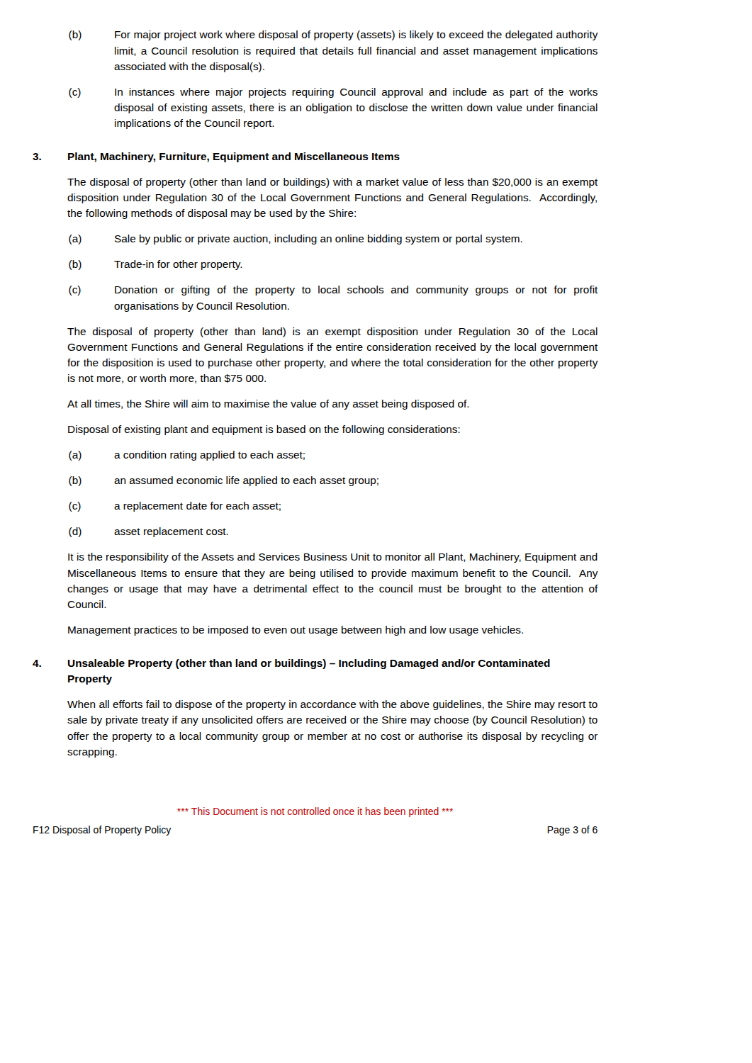(b) For major project work where disposal of property (assets) is likely to exceed the delegated authority limit, a Council resolution is required that details full financial and asset management implications associated with the disposal(s).
(c) In instances where major projects requiring Council approval and include as part of the works disposal of existing assets, there is an obligation to disclose the written down value under financial implications of the Council report.
3. Plant, Machinery, Furniture, Equipment and Miscellaneous Items
The disposal of property (other than land or buildings) with a market value of less than $20,000 is an exempt disposition under Regulation 30 of the Local Government Functions and General Regulations. Accordingly, the following methods of disposal may be used by the Shire:
(a) Sale by public or private auction, including an online bidding system or portal system.
(b) Trade-in for other property.
(c) Donation or gifting of the property to local schools and community groups or not for profit organisations by Council Resolution.
The disposal of property (other than land) is an exempt disposition under Regulation 30 of the Local Government Functions and General Regulations if the entire consideration received by the local government for the disposition is used to purchase other property, and where the total consideration for the other property is not more, or worth more, than $75 000.
At all times, the Shire will aim to maximise the value of any asset being disposed of.
Disposal of existing plant and equipment is based on the following considerations:
(a) a condition rating applied to each asset;
(b) an assumed economic life applied to each asset group;
(c) a replacement date for each asset;
(d) asset replacement cost.
It is the responsibility of the Assets and Services Business Unit to monitor all Plant, Machinery, Equipment and Miscellaneous Items to ensure that they are being utilised to provide maximum benefit to the Council. Any changes or usage that may have a detrimental effect to the council must be brought to the attention of Council.
Management practices to be imposed to even out usage between high and low usage vehicles.
4. Unsaleable Property (other than land or buildings) – Including Damaged and/or Contaminated Property
When all efforts fail to dispose of the property in accordance with the above guidelines, the Shire may resort to sale by private treaty if any unsolicited offers are received or the Shire may choose (by Council Resolution) to offer the property to a local community group or member at no cost or authorise its disposal by recycling or scrapping.
*** This Document is not controlled once it has been printed ***
F12 Disposal of Property Policy Page 3 of 6